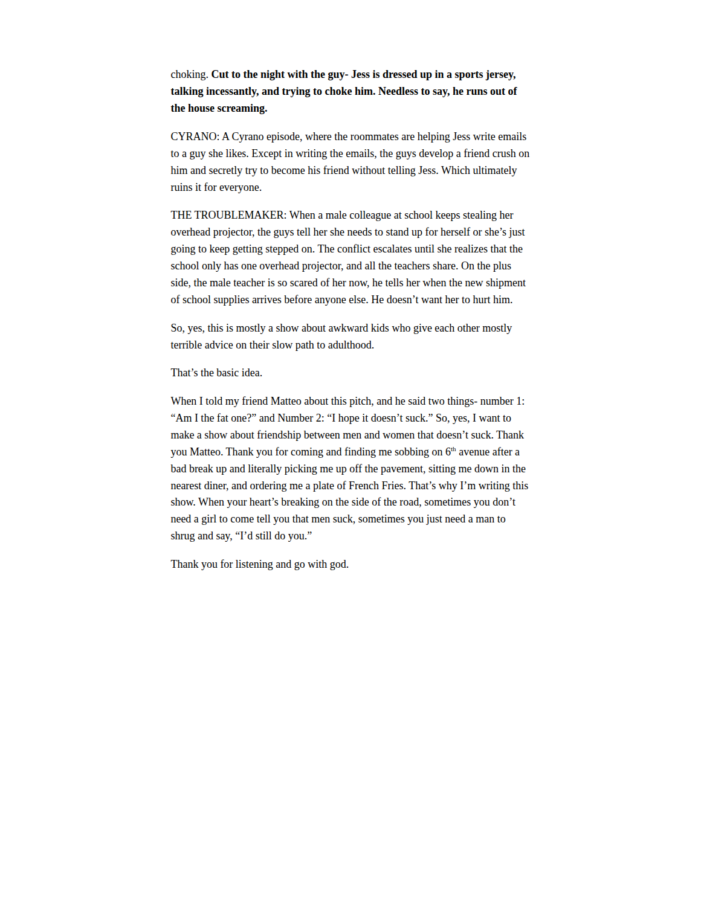choking. Cut to the night with the guy- Jess is dressed up in a sports jersey, talking incessantly, and trying to choke him. Needless to say, he runs out of the house screaming.
CYRANO: A Cyrano episode, where the roommates are helping Jess write emails to a guy she likes. Except in writing the emails, the guys develop a friend crush on him and secretly try to become his friend without telling Jess. Which ultimately ruins it for everyone.
THE TROUBLEMAKER: When a male colleague at school keeps stealing her overhead projector, the guys tell her she needs to stand up for herself or she’s just going to keep getting stepped on. The conflict escalates until she realizes that the school only has one overhead projector, and all the teachers share. On the plus side, the male teacher is so scared of her now, he tells her when the new shipment of school supplies arrives before anyone else. He doesn’t want her to hurt him.
So, yes, this is mostly a show about awkward kids who give each other mostly terrible advice on their slow path to adulthood.
That’s the basic idea.
When I told my friend Matteo about this pitch, and he said two things- number 1: “Am I the fat one?” and Number 2: “I hope it doesn’t suck.” So, yes, I want to make a show about friendship between men and women that doesn’t suck. Thank you Matteo. Thank you for coming and finding me sobbing on 6th avenue after a bad break up and literally picking me up off the pavement, sitting me down in the nearest diner, and ordering me a plate of French Fries. That’s why I’m writing this show. When your heart’s breaking on the side of the road, sometimes you don’t need a girl to come tell you that men suck, sometimes you just need a man to shrug and say, “I’d still do you.”
Thank you for listening and go with god.